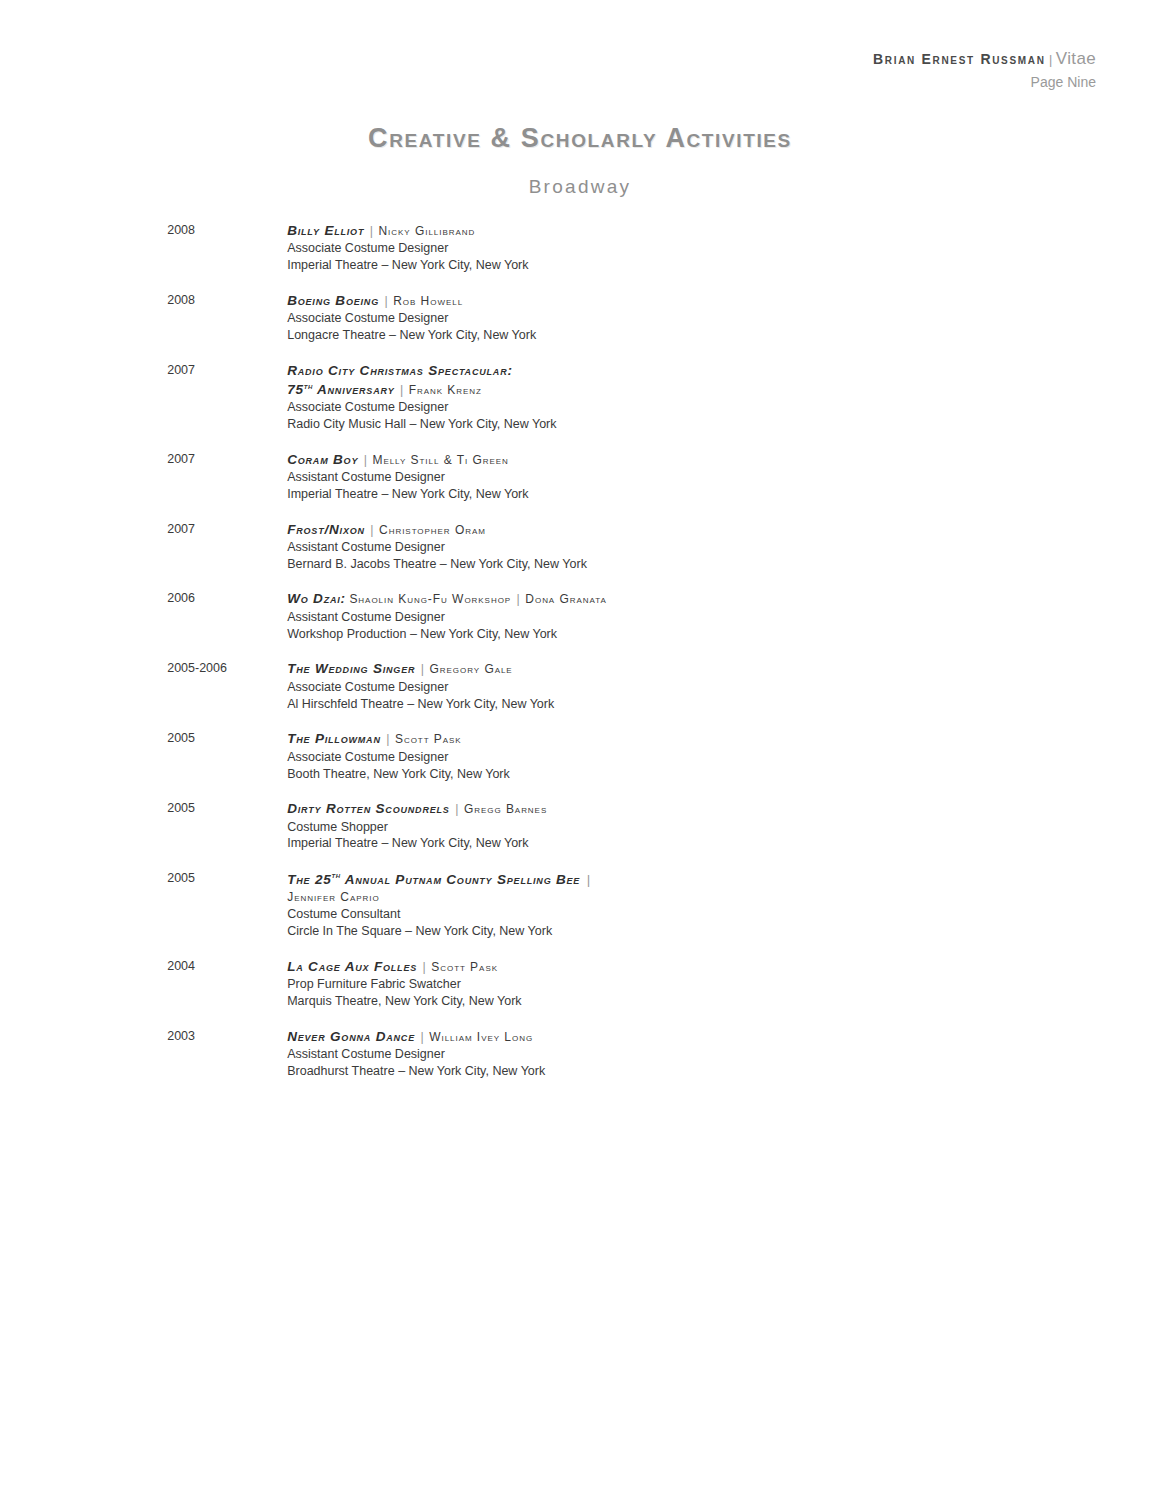Brian Ernest Russman | Vitae
Page Nine
Creative & Scholarly Activities
Broadway
| 2008 | Billy Elliot / Nicky Gillibrand Associate Costume Designer Imperial Theatre – New York City, New York |
| 2008 | Boeing Boeing / Rob Howell Associate Costume Designer Longacre Theatre – New York City, New York |
| 2007 | Radio City Christmas Spectacular: 75 th Anniversary / Frank Krenz Associate Costume Designer Radio City Music Hall – New York City, New York |
| 2007 | Coram Boy / Melly Still & Ti Green Assistant Costume Designer Imperial Theatre – New York City, New York |
| 2007 | Frost/Nixon / Christopher Oram Assistant Costume Designer Bernard B. Jacobs Theatre – New York City, New York |
| 2006 | Wo Dzai: Shaolin Kung-Fu Workshop / Dona Granata Assistant Costume Designer Workshop Production – New York City, New York |
| 2005-2006 | The Wedding Singer / Gregory Gale Associate Costume Designer Al Hirschfeld Theatre – New York City, New York |
| 2005 | The Pillowman / Scott Pask Associate Costume Designer Booth Theatre, New York City, New York |
| 2005 | Dirty Rotten Scoundrels / Gregg Barnes Costume Shopper Imperial Theatre – New York City, New York |
| 2005 | The 25 th Annual Putnam County Spelling Bee / Jennifer Caprio Costume Consultant Circle In The Square – New York City, New York |
| 2004 | La Cage Aux Folles / Scott Pask Prop Furniture Fabric Swatcher Marquis Theatre, New York City, New York |
| 2003 | Never Gonna Dance / William Ivey Long Assistant Costume Designer Broadhurst Theatre – New York City, New York |